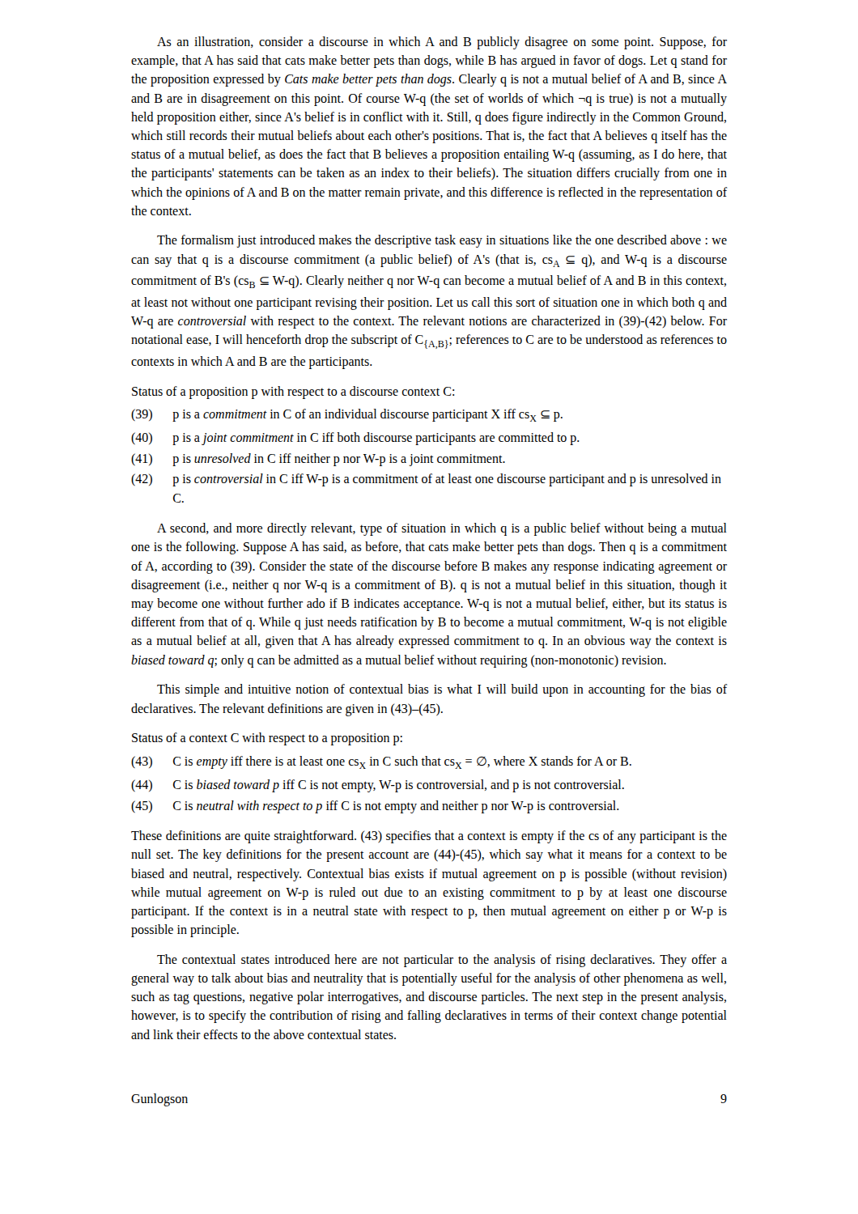As an illustration, consider a discourse in which A and B publicly disagree on some point. Suppose, for example, that A has said that cats make better pets than dogs, while B has argued in favor of dogs. Let q stand for the proposition expressed by Cats make better pets than dogs. Clearly q is not a mutual belief of A and B, since A and B are in disagreement on this point. Of course W-q (the set of worlds of which ¬q is true) is not a mutually held proposition either, since A's belief is in conflict with it. Still, q does figure indirectly in the Common Ground, which still records their mutual beliefs about each other's positions. That is, the fact that A believes q itself has the status of a mutual belief, as does the fact that B believes a proposition entailing W-q (assuming, as I do here, that the participants' statements can be taken as an index to their beliefs). The situation differs crucially from one in which the opinions of A and B on the matter remain private, and this difference is reflected in the representation of the context.
The formalism just introduced makes the descriptive task easy in situations like the one described above : we can say that q is a discourse commitment (a public belief) of A's (that is, csA ⊆ q), and W-q is a discourse commitment of B's (csB ⊆ W-q). Clearly neither q nor W-q can become a mutual belief of A and B in this context, at least not without one participant revising their position. Let us call this sort of situation one in which both q and W-q are controversial with respect to the context. The relevant notions are characterized in (39)-(42) below. For notational ease, I will henceforth drop the subscript of C{A,B}; references to C are to be understood as references to contexts in which A and B are the participants.
Status of a proposition p with respect to a discourse context C:
(39) p is a commitment in C of an individual discourse participant X iff csX ⊆ p.
(40) p is a joint commitment in C iff both discourse participants are committed to p.
(41) p is unresolved in C iff neither p nor W-p is a joint commitment.
(42) p is controversial in C iff W-p is a commitment of at least one discourse participant and p is unresolved in C.
A second, and more directly relevant, type of situation in which q is a public belief without being a mutual one is the following. Suppose A has said, as before, that cats make better pets than dogs. Then q is a commitment of A, according to (39). Consider the state of the discourse before B makes any response indicating agreement or disagreement (i.e., neither q nor W-q is a commitment of B). q is not a mutual belief in this situation, though it may become one without further ado if B indicates acceptance. W-q is not a mutual belief, either, but its status is different from that of q. While q just needs ratification by B to become a mutual commitment, W-q is not eligible as a mutual belief at all, given that A has already expressed commitment to q. In an obvious way the context is biased toward q; only q can be admitted as a mutual belief without requiring (non-monotonic) revision.
This simple and intuitive notion of contextual bias is what I will build upon in accounting for the bias of declaratives. The relevant definitions are given in (43)–(45).
Status of a context C with respect to a proposition p:
(43) C is empty iff there is at least one csX in C such that csX = ∅, where X stands for A or B.
(44) C is biased toward p iff C is not empty, W-p is controversial, and p is not controversial.
(45) C is neutral with respect to p iff C is not empty and neither p nor W-p is controversial.
These definitions are quite straightforward. (43) specifies that a context is empty if the cs of any participant is the null set. The key definitions for the present account are (44)-(45), which say what it means for a context to be biased and neutral, respectively. Contextual bias exists if mutual agreement on p is possible (without revision) while mutual agreement on W-p is ruled out due to an existing commitment to p by at least one discourse participant. If the context is in a neutral state with respect to p, then mutual agreement on either p or W-p is possible in principle.
The contextual states introduced here are not particular to the analysis of rising declaratives. They offer a general way to talk about bias and neutrality that is potentially useful for the analysis of other phenomena as well, such as tag questions, negative polar interrogatives, and discourse particles. The next step in the present analysis, however, is to specify the contribution of rising and falling declaratives in terms of their context change potential and link their effects to the above contextual states.
Gunlogson 9